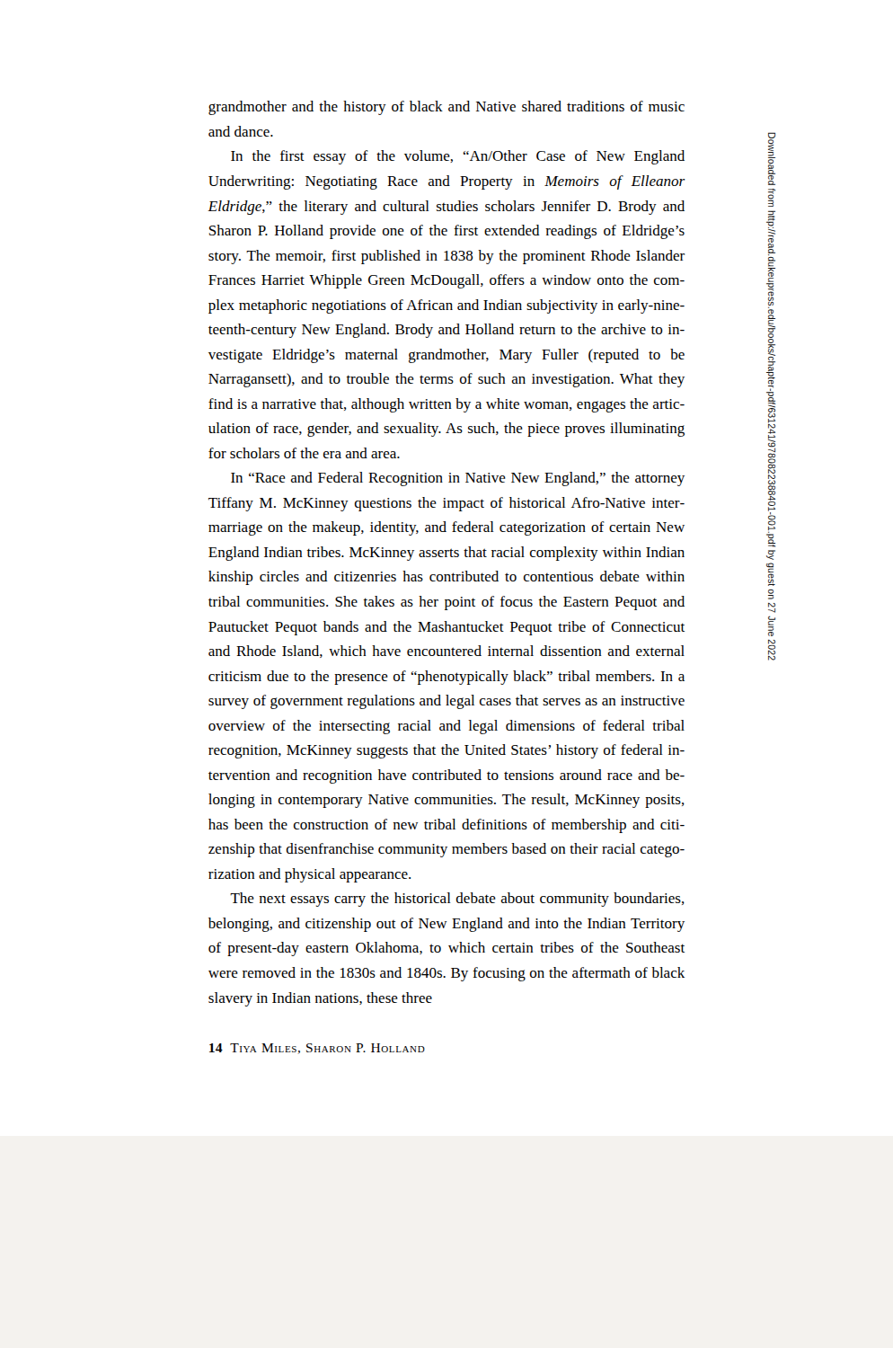Downloaded from http://read.dukeupress.edu/books/chapter-pdf/631241/9780822388401-001.pdf by guest on 27 June 2022
grandmother and the history of black and Native shared traditions of music and dance.
In the first essay of the volume, “An/Other Case of New England Underwriting: Negotiating Race and Property in Memoirs of Elleanor Eldridge,” the literary and cultural studies scholars Jennifer D. Brody and Sharon P. Holland provide one of the first extended readings of Eldridge’s story. The memoir, first published in 1838 by the prominent Rhode Islander Frances Harriet Whipple Green McDougall, offers a window onto the complex metaphoric negotiations of African and Indian subjectivity in early-nineteenth-century New England. Brody and Holland return to the archive to investigate Eldridge’s maternal grandmother, Mary Fuller (reputed to be Narragansett), and to trouble the terms of such an investigation. What they find is a narrative that, although written by a white woman, engages the articulation of race, gender, and sexuality. As such, the piece proves illuminating for scholars of the era and area.
In “Race and Federal Recognition in Native New England,” the attorney Tiffany M. McKinney questions the impact of historical Afro-Native intermarriage on the makeup, identity, and federal categorization of certain New England Indian tribes. McKinney asserts that racial complexity within Indian kinship circles and citizenries has contributed to contentious debate within tribal communities. She takes as her point of focus the Eastern Pequot and Pautucket Pequot bands and the Mashantucket Pequot tribe of Connecticut and Rhode Island, which have encountered internal dissention and external criticism due to the presence of “phenotypically black” tribal members. In a survey of government regulations and legal cases that serves as an instructive overview of the intersecting racial and legal dimensions of federal tribal recognition, McKinney suggests that the United States’ history of federal intervention and recognition have contributed to tensions around race and belonging in contemporary Native communities. The result, McKinney posits, has been the construction of new tribal definitions of membership and citizenship that disenfranchise community members based on their racial categorization and physical appearance.
The next essays carry the historical debate about community boundaries, belonging, and citizenship out of New England and into the Indian Territory of present-day eastern Oklahoma, to which certain tribes of the Southeast were removed in the 1830s and 1840s. By focusing on the aftermath of black slavery in Indian nations, these three
14 Tiya Miles, Sharon P. Holland